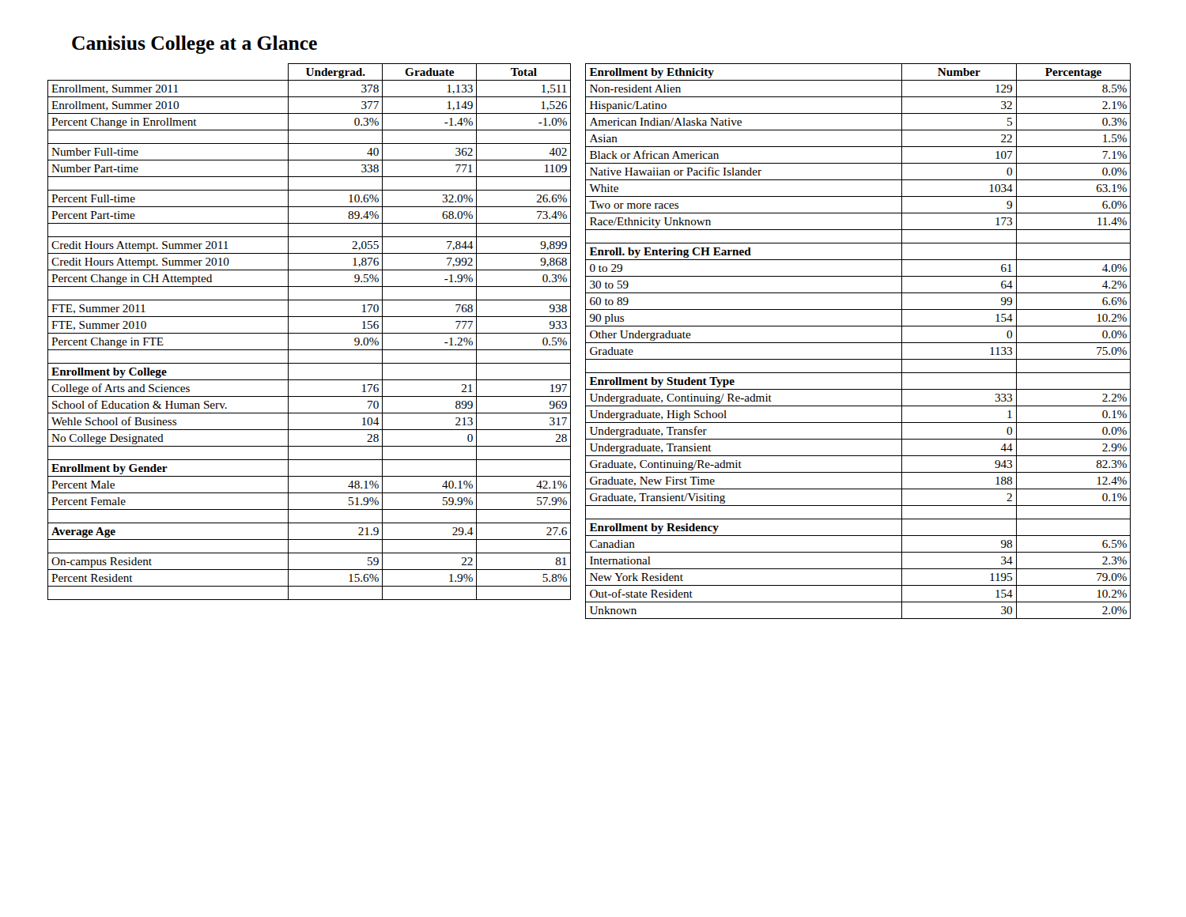Canisius College at a Glance
| | Undergrad. | Graduate | Total |
| Enrollment, Summer 2011 | 378 | 1,133 | 1,511 |
| Enrollment, Summer 2010 | 377 | 1,149 | 1,526 |
| Percent Change in Enrollment | 0.3% | -1.4% | -1.0% |
| Number Full-time | 40 | 362 | 402 |
| Number Part-time | 338 | 771 | 1109 |
| Percent Full-time | 10.6% | 32.0% | 26.6% |
| Percent Part-time | 89.4% | 68.0% | 73.4% |
| Credit Hours Attempt. Summer 2011 | 2,055 | 7,844 | 9,899 |
| Credit Hours Attempt. Summer 2010 | 1,876 | 7,992 | 9,868 |
| Percent Change in CH Attempted | 9.5% | -1.9% | 0.3% |
| FTE, Summer 2011 | 170 | 768 | 938 |
| FTE, Summer 2010 | 156 | 777 | 933 |
| Percent Change in FTE | 9.0% | -1.2% | 0.5% |
| Enrollment by College | | | |
| College of Arts and Sciences | 176 | 21 | 197 |
| School of Education & Human Serv. | 70 | 899 | 969 |
| Wehle School of Business | 104 | 213 | 317 |
| No College Designated | 28 | 0 | 28 |
| Enrollment by Gender | | | |
| Percent Male | 48.1% | 40.1% | 42.1% |
| Percent Female | 51.9% | 59.9% | 57.9% |
| Average Age | 21.9 | 29.4 | 27.6 |
| On-campus Resident | 59 | 22 | 81 |
| Percent Resident | 15.6% | 1.9% | 5.8% |
| Enrollment by Ethnicity | Number | Percentage |
| --- | --- | --- |
| Non-resident Alien | 129 | 8.5% |
| Hispanic/Latino | 32 | 2.1% |
| American Indian/Alaska Native | 5 | 0.3% |
| Asian | 22 | 1.5% |
| Black or African American | 107 | 7.1% |
| Native Hawaiian or Pacific Islander | 0 | 0.0% |
| White | 1034 | 63.1% |
| Two or more races | 9 | 6.0% |
| Race/Ethnicity Unknown | 173 | 11.4% |
| Enroll. by Entering CH Earned | | |
| 0 to 29 | 61 | 4.0% |
| 30 to 59 | 64 | 4.2% |
| 60 to 89 | 99 | 6.6% |
| 90 plus | 154 | 10.2% |
| Other Undergraduate | 0 | 0.0% |
| Graduate | 1133 | 75.0% |
| Enrollment by Student Type | | |
| Undergraduate, Continuing/ Re-admit | 333 | 2.2% |
| Undergraduate, High School | 1 | 0.1% |
| Undergraduate, Transfer | 0 | 0.0% |
| Undergraduate, Transient | 44 | 2.9% |
| Graduate, Continuing/Re-admit | 943 | 82.3% |
| Graduate, New First Time | 188 | 12.4% |
| Graduate, Transient/Visiting | 2 | 0.1% |
| Enrollment by Residency | | |
| Canadian | 98 | 6.5% |
| International | 34 | 2.3% |
| New York Resident | 1195 | 79.0% |
| Out-of-state Resident | 154 | 10.2% |
| Unknown | 30 | 2.0% |